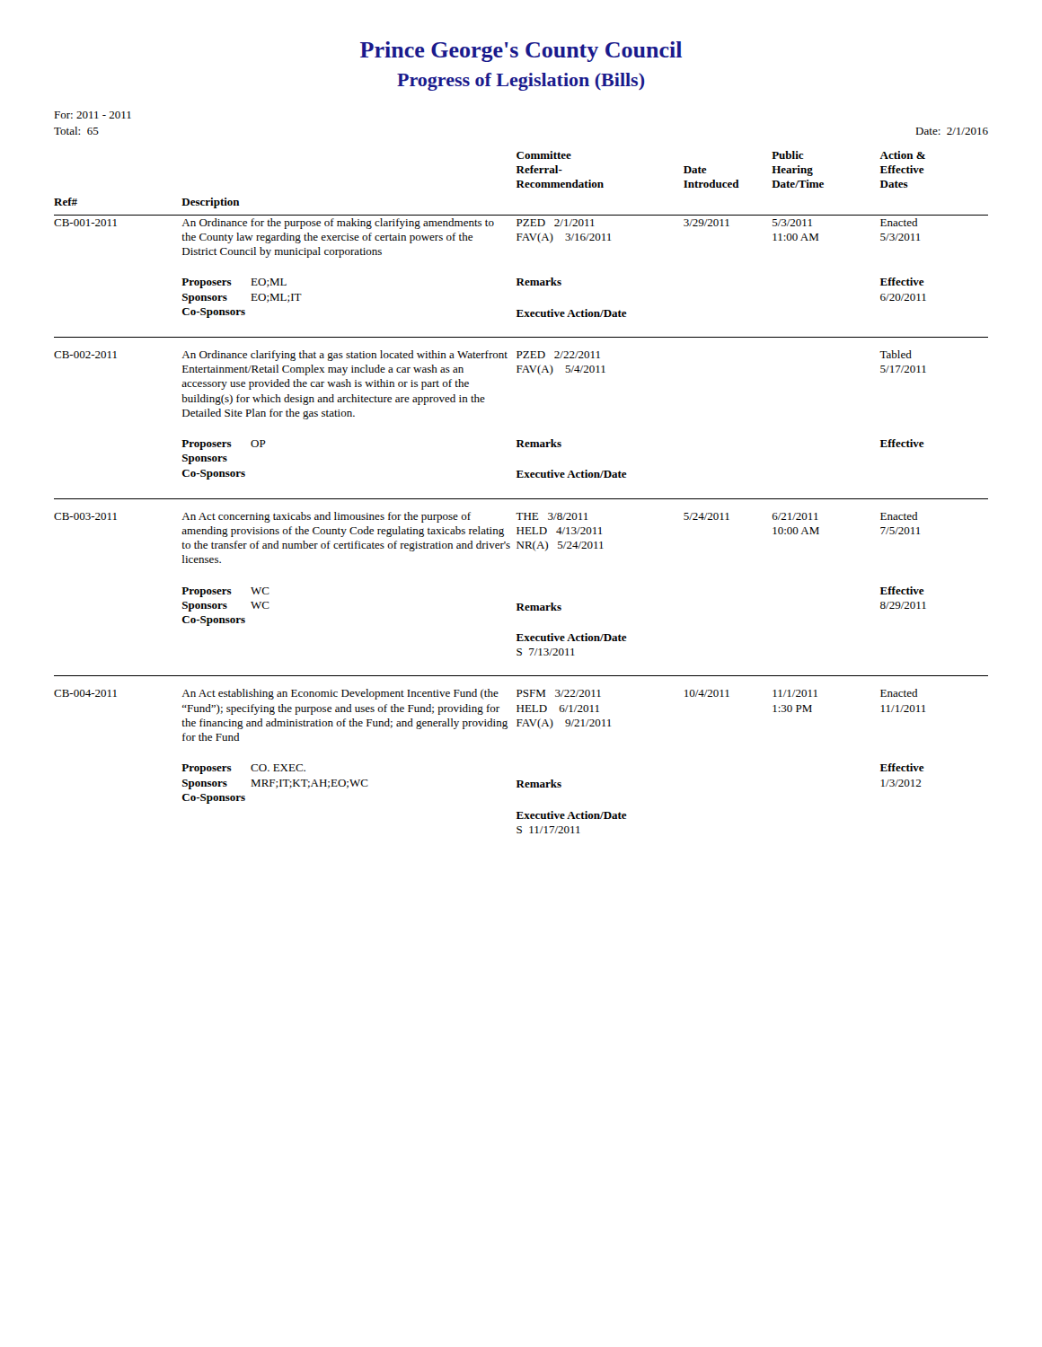Prince George's County Council
Progress of Legislation (Bills)
For: 2011 - 2011
Total: 65 Date: 2/1/2016
| | | Committee Referral- Recommendation | Date Introduced | Public Hearing Date/Time | Action & Effective Dates |
| --- | --- | --- | --- | --- | --- |
| Ref# | Description | | | | |
| CB-001-2011 | An Ordinance for the purpose of making clarifying amendments to the County law regarding the exercise of certain powers of the District Council by municipal corporations | PZED 2/1/2011 FAV(A) 3/16/2011 | 3/29/2011 | 5/3/2011 11:00 AM | Enacted 5/3/2011 |
| | / Proposers / EO;ML / / Sponsors / EO;ML;IT / / Co-Sponsors / / | Remarks Executive Action/Date | | | Effective 6/20/2011 |
| CB-002-2011 | An Ordinance clarifying that a gas station located within a Waterfront Entertainment/Retail Complex may include a car wash as an accessory use provided the car wash is within or is part of the building(s) for which design and architecture are approved in the Detailed Site Plan for the gas station. | PZED 2/22/2011 FAV(A) 5/4/2011 | | | Tabled 5/17/2011 |
| | / Proposers / OP / / Sponsors / / / Co-Sponsors / / | Remarks Executive Action/Date | | | Effective |
| CB-003-2011 | An Act concerning taxicabs and limousines for the purpose of amending provisions of the County Code regulating taxicabs relating to the transfer of and number of certificates of registration and driver's licenses. | THE 3/8/2011 HELD 4/13/2011 NR(A) 5/24/2011 | 5/24/2011 | 6/21/2011 10:00 AM | Enacted 7/5/2011 |
| | / Proposers / WC / / Sponsors / WC / / Co-Sponsors / / | Remarks Executive Action/Date S 7/13/2011 | | | Effective 8/29/2011 |
| CB-004-2011 | An Act establishing an Economic Development Incentive Fund (the “Fund”); specifying the purpose and uses of the Fund; providing for the financing and administration of the Fund; and generally providing for the Fund | PSFM 3/22/2011 HELD 6/1/2011 FAV(A) 9/21/2011 | 10/4/2011 | 11/1/2011 1:30 PM | Enacted 11/1/2011 |
| | / Proposers / CO. EXEC. / / Sponsors / MRF;IT;KT;AH;EO;WC / / Co-Sponsors / / | Remarks Executive Action/Date S 11/17/2011 | | | Effective 1/3/2012 |